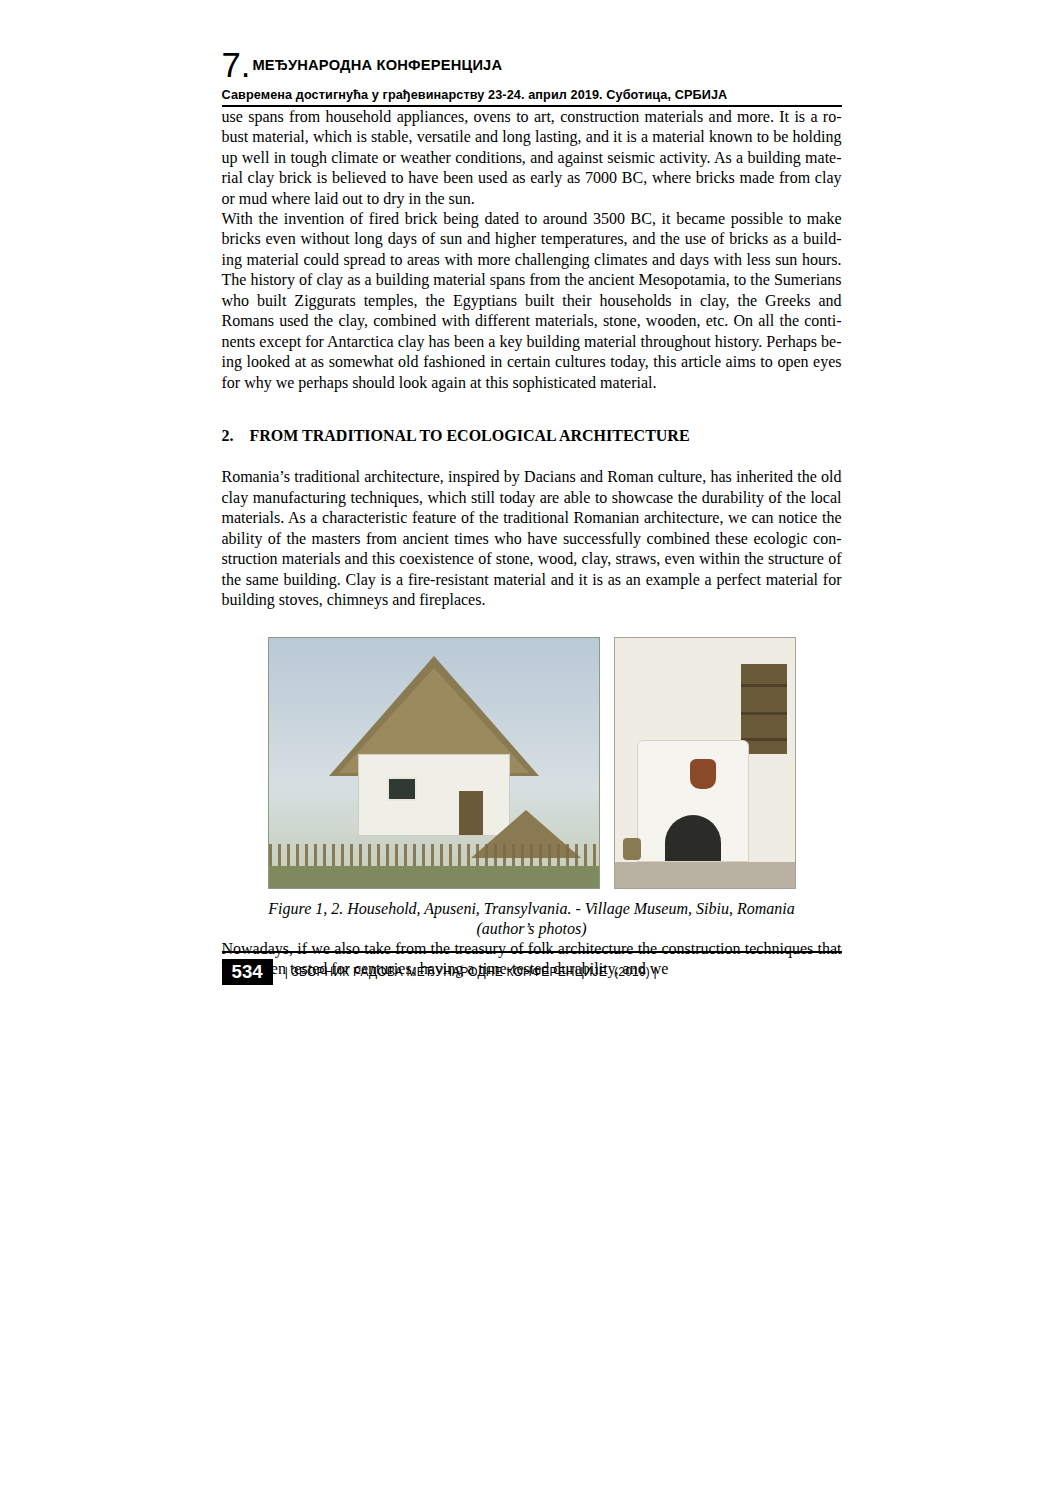7. МЕЂУНАРОДНА КОНФЕРЕНЦИЈА
Савремена достигнућа у грађевинарству 23-24. април 2019. Суботица, СРБИЈА
use spans from household appliances, ovens to art, construction materials and more. It is a robust material, which is stable, versatile and long lasting, and it is a material known to be holding up well in tough climate or weather conditions, and against seismic activity. As a building material clay brick is believed to have been used as early as 7000 BC, where bricks made from clay or mud where laid out to dry in the sun.
With the invention of fired brick being dated to around 3500 BC, it became possible to make bricks even without long days of sun and higher temperatures, and the use of bricks as a building material could spread to areas with more challenging climates and days with less sun hours. The history of clay as a building material spans from the ancient Mesopotamia, to the Sumerians who built Ziggurats temples, the Egyptians built their households in clay, the Greeks and Romans used the clay, combined with different materials, stone, wooden, etc. On all the continents except for Antarctica clay has been a key building material throughout history. Perhaps being looked at as somewhat old fashioned in certain cultures today, this article aims to open eyes for why we perhaps should look again at this sophisticated material.
2. FROM TRADITIONAL TO ECOLOGICAL ARCHITECTURE
Romania’s traditional architecture, inspired by Dacians and Roman culture, has inherited the old clay manufacturing techniques, which still today are able to showcase the durability of the local materials. As a characteristic feature of the traditional Romanian architecture, we can notice the ability of the masters from ancient times who have successfully combined these ecologic construction materials and this coexistence of stone, wood, clay, straws, even within the structure of the same building. Clay is a fire-resistant material and it is as an example a perfect material for building stoves, chimneys and fireplaces.
Figure 1, 2. Household, Apuseni, Transylvania. - Village Museum, Sibiu, Romania
(author’s photos)
Nowadays, if we also take from the treasury of folk architecture the construction techniques that have been tested for centuries, having a time-tested durability, and we
534 | ЗБОРНИК РАДОВА МЕЂУНАРОДНЕ КОНФЕРЕНЦИЈЕ (2019) |